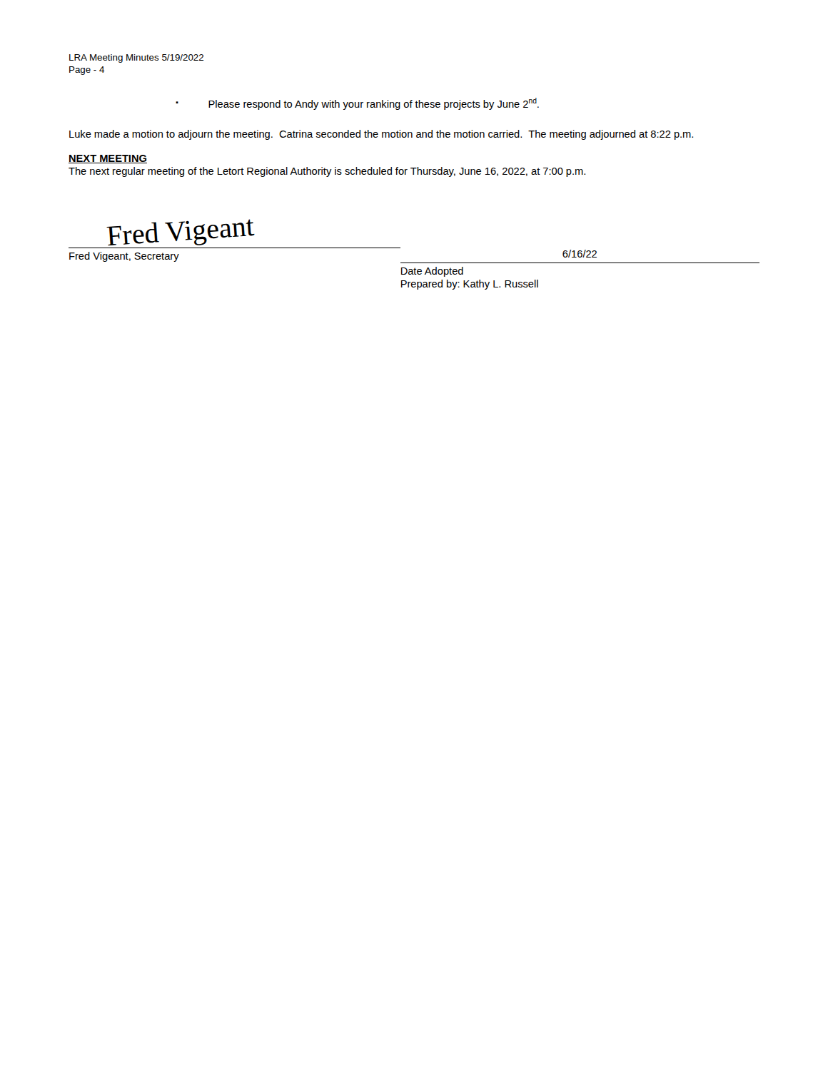LRA Meeting Minutes 5/19/2022
Page - 4
▪ Please respond to Andy with your ranking of these projects by June 2nd.
Luke made a motion to adjourn the meeting. Catrina seconded the motion and the motion carried. The meeting adjourned at 8:22 p.m.
NEXT MEETING
The next regular meeting of the Letort Regional Authority is scheduled for Thursday, June 16, 2022, at 7:00 p.m.
| Fred Vigeant Fred Vigeant, Secretary | 6/16/22 Date Adopted Prepared by: Kathy L. Russell |